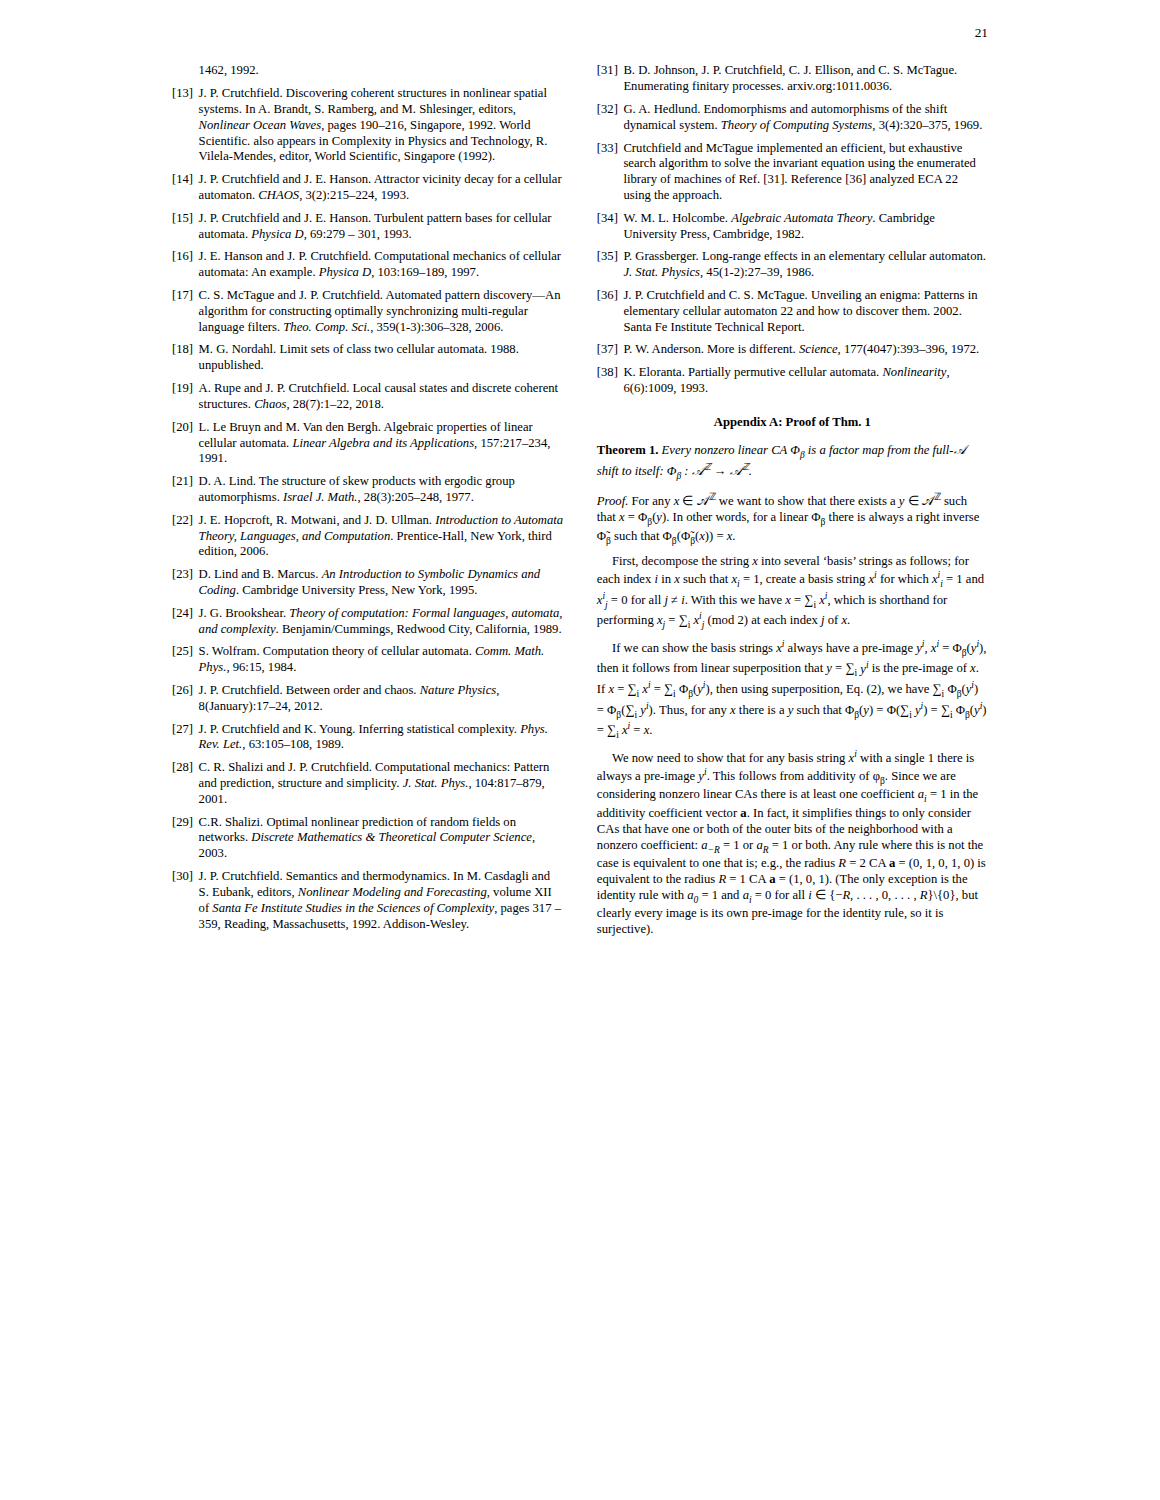21
1462, 1992.
[13] J. P. Crutchfield. Discovering coherent structures in nonlinear spatial systems. In A. Brandt, S. Ramberg, and M. Shlesinger, editors, Nonlinear Ocean Waves, pages 190–216, Singapore, 1992. World Scientific. also appears in Complexity in Physics and Technology, R. Vilela-Mendes, editor, World Scientific, Singapore (1992).
[14] J. P. Crutchfield and J. E. Hanson. Attractor vicinity decay for a cellular automaton. CHAOS, 3(2):215–224, 1993.
[15] J. P. Crutchfield and J. E. Hanson. Turbulent pattern bases for cellular automata. Physica D, 69:279 – 301, 1993.
[16] J. E. Hanson and J. P. Crutchfield. Computational mechanics of cellular automata: An example. Physica D, 103:169–189, 1997.
[17] C. S. McTague and J. P. Crutchfield. Automated pattern discovery—An algorithm for constructing optimally synchronizing multi-regular language filters. Theo. Comp. Sci., 359(1-3):306–328, 2006.
[18] M. G. Nordahl. Limit sets of class two cellular automata. 1988. unpublished.
[19] A. Rupe and J. P. Crutchfield. Local causal states and discrete coherent structures. Chaos, 28(7):1–22, 2018.
[20] L. Le Bruyn and M. Van den Bergh. Algebraic properties of linear cellular automata. Linear Algebra and its Applications, 157:217–234, 1991.
[21] D. A. Lind. The structure of skew products with ergodic group automorphisms. Israel J. Math., 28(3):205–248, 1977.
[22] J. E. Hopcroft, R. Motwani, and J. D. Ullman. Introduction to Automata Theory, Languages, and Computation. Prentice-Hall, New York, third edition, 2006.
[23] D. Lind and B. Marcus. An Introduction to Symbolic Dynamics and Coding. Cambridge University Press, New York, 1995.
[24] J. G. Brookshear. Theory of computation: Formal languages, automata, and complexity. Benjamin/Cummings, Redwood City, California, 1989.
[25] S. Wolfram. Computation theory of cellular automata. Comm. Math. Phys., 96:15, 1984.
[26] J. P. Crutchfield. Between order and chaos. Nature Physics, 8(January):17–24, 2012.
[27] J. P. Crutchfield and K. Young. Inferring statistical complexity. Phys. Rev. Let., 63:105–108, 1989.
[28] C. R. Shalizi and J. P. Crutchfield. Computational mechanics: Pattern and prediction, structure and simplicity. J. Stat. Phys., 104:817–879, 2001.
[29] C.R. Shalizi. Optimal nonlinear prediction of random fields on networks. Discrete Mathematics & Theoretical Computer Science, 2003.
[30] J. P. Crutchfield. Semantics and thermodynamics. In M. Casdagli and S. Eubank, editors, Nonlinear Modeling and Forecasting, volume XII of Santa Fe Institute Studies in the Sciences of Complexity, pages 317 – 359, Reading, Massachusetts, 1992. Addison-Wesley.
[31] B. D. Johnson, J. P. Crutchfield, C. J. Ellison, and C. S. McTague. Enumerating finitary processes. arxiv.org:1011.0036.
[32] G. A. Hedlund. Endomorphisms and automorphisms of the shift dynamical system. Theory of Computing Systems, 3(4):320–375, 1969.
[33] Crutchfield and McTague implemented an efficient, but exhaustive search algorithm to solve the invariant equation using the enumerated library of machines of Ref. [31]. Reference [36] analyzed ECA 22 using the approach.
[34] W. M. L. Holcombe. Algebraic Automata Theory. Cambridge University Press, Cambridge, 1982.
[35] P. Grassberger. Long-range effects in an elementary cellular automaton. J. Stat. Physics, 45(1-2):27–39, 1986.
[36] J. P. Crutchfield and C. S. McTague. Unveiling an enigma: Patterns in elementary cellular automaton 22 and how to discover them. 2002. Santa Fe Institute Technical Report.
[37] P. W. Anderson. More is different. Science, 177(4047):393–396, 1972.
[38] K. Eloranta. Partially permutive cellular automata. Nonlinearity, 6(6):1009, 1993.
Appendix A: Proof of Thm. 1
Theorem 1. Every nonzero linear CA Φβ is a factor map from the full-𝒜 shift to itself: Φβ : 𝒜ℤ → 𝒜ℤ.
Proof. For any x ∈ 𝒜ℤ we want to show that there exists a y ∈ 𝒜ℤ such that x = Φβ(y). In other words, for a linear Φβ there is always a right inverse Φ̃β such that Φβ(Φ̃β(x)) = x.
First, decompose the string x into several ‘basis’ strings as follows; for each index i in x such that xi = 1, create a basis string xi for which xii = 1 and xij = 0 for all j ≠ i. With this we have x = ∑i xi, which is shorthand for performing xj = ∑i xij (mod 2) at each index j of x.
If we can show the basis strings xi always have a pre-image yi, xi = Φβ(yi), then it follows from linear superposition that y = ∑i yi is the pre-image of x. If x = ∑i xi = ∑i Φβ(yi), then using superposition, Eq. (2), we have ∑i Φβ(yi) = Φβ(∑i yi). Thus, for any x there is a y such that Φβ(y) = Φ(∑i yi) = ∑i Φβ(yi) = ∑i xi = x.
We now need to show that for any basis string xi with a single 1 there is always a pre-image yi. This follows from additivity of φβ. Since we are considering nonzero linear CAs there is at least one coefficient ai = 1 in the additivity coefficient vector a. In fact, it simplifies things to only consider CAs that have one or both of the outer bits of the neighborhood with a nonzero coefficient: a−R = 1 or aR = 1 or both. Any rule where this is not the case is equivalent to one that is; e.g., the radius R = 2 CA a = (0, 1, 0, 1, 0) is equivalent to the radius R = 1 CA a = (1, 0, 1). (The only exception is the identity rule with a0 = 1 and ai = 0 for all i ∈ {−R, . . . , 0, . . . , R}\{0}, but clearly every image is its own pre-image for the identity rule, so it is surjective).